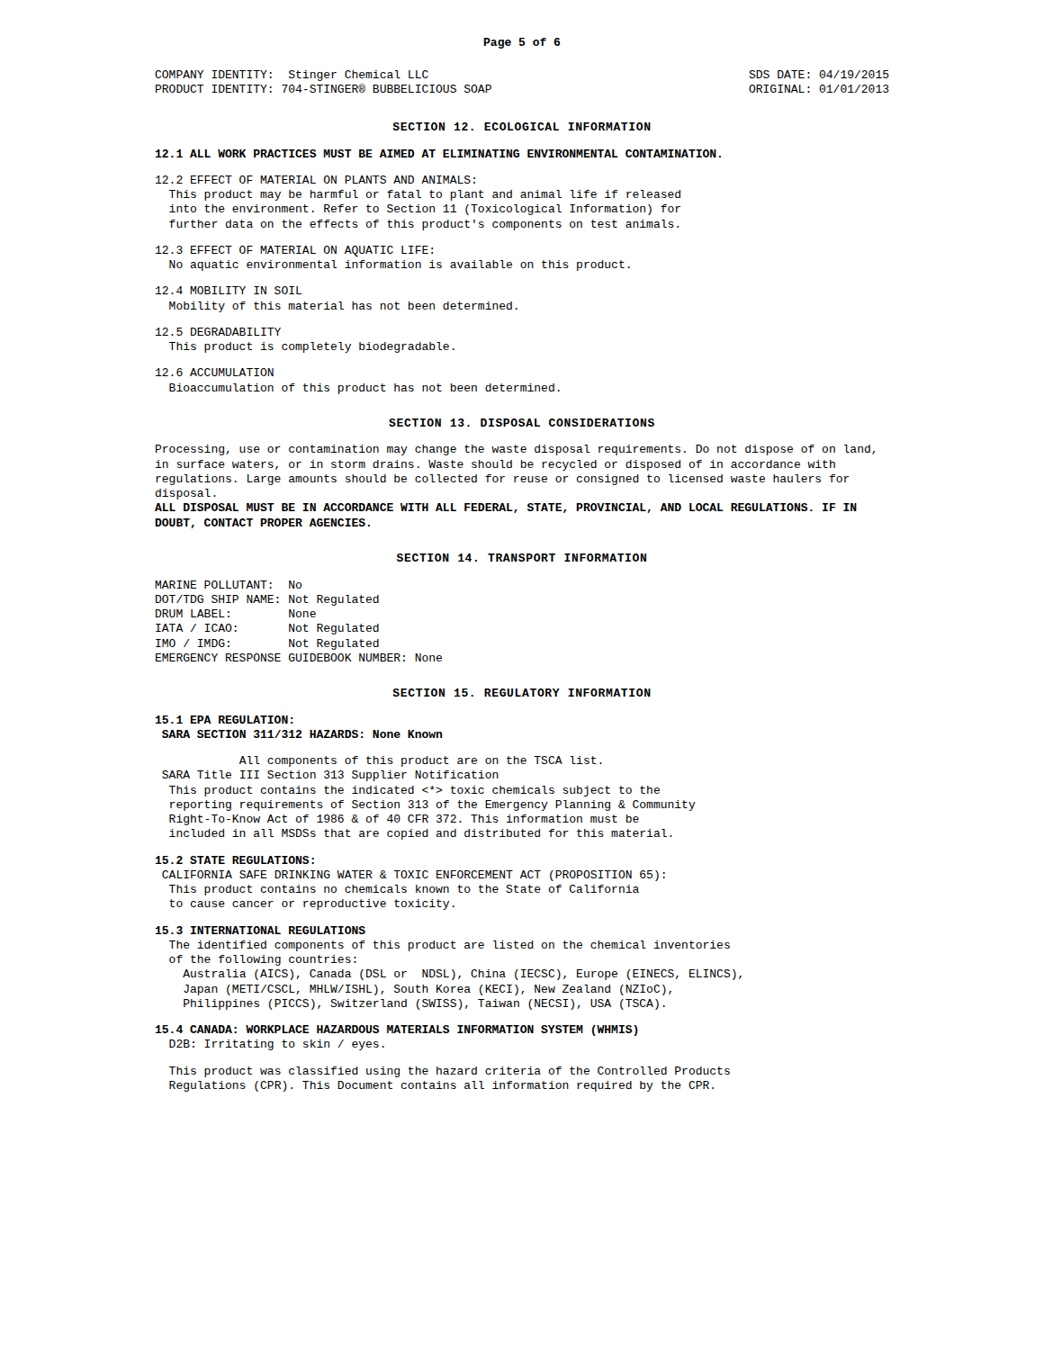Page 5 of 6
COMPANY IDENTITY: Stinger Chemical LLC PRODUCT IDENTITY: 704-STINGER® BUBBELICIOUS SOAP
SDS DATE: 04/19/2015 ORIGINAL: 01/01/2013
SECTION 12. ECOLOGICAL INFORMATION
12.1 ALL WORK PRACTICES MUST BE AIMED AT ELIMINATING ENVIRONMENTAL CONTAMINATION.
12.2 EFFECT OF MATERIAL ON PLANTS AND ANIMALS: This product may be harmful or fatal to plant and animal life if released into the environment. Refer to Section 11 (Toxicological Information) for further data on the effects of this product's components on test animals.
12.3 EFFECT OF MATERIAL ON AQUATIC LIFE: No aquatic environmental information is available on this product.
12.4 MOBILITY IN SOIL Mobility of this material has not been determined.
12.5 DEGRADABILITY This product is completely biodegradable.
12.6 ACCUMULATION Bioaccumulation of this product has not been determined.
SECTION 13. DISPOSAL CONSIDERATIONS
Processing, use or contamination may change the waste disposal requirements. Do not dispose of on land, in surface waters, or in storm drains. Waste should be recycled or disposed of in accordance with regulations. Large amounts should be collected for reuse or consigned to licensed waste haulers for disposal. ALL DISPOSAL MUST BE IN ACCORDANCE WITH ALL FEDERAL, STATE, PROVINCIAL, AND LOCAL REGULATIONS. IF IN DOUBT, CONTACT PROPER AGENCIES.
SECTION 14. TRANSPORT INFORMATION
MARINE POLLUTANT: No DOT/TDG SHIP NAME: Not Regulated DRUM LABEL: None IATA / ICAO: Not Regulated IMO / IMDG: Not Regulated EMERGENCY RESPONSE GUIDEBOOK NUMBER: None
SECTION 15. REGULATORY INFORMATION
15.1 EPA REGULATION: SARA SECTION 311/312 HAZARDS: None Known
All components of this product are on the TSCA list. SARA Title III Section 313 Supplier Notification This product contains the indicated <*> toxic chemicals subject to the reporting requirements of Section 313 of the Emergency Planning & Community Right-To-Know Act of 1986 & of 40 CFR 372. This information must be included in all MSDSs that are copied and distributed for this material.
15.2 STATE REGULATIONS: CALIFORNIA SAFE DRINKING WATER & TOXIC ENFORCEMENT ACT (PROPOSITION 65): This product contains no chemicals known to the State of California to cause cancer or reproductive toxicity.
15.3 INTERNATIONAL REGULATIONS The identified components of this product are listed on the chemical inventories of the following countries: Australia (AICS), Canada (DSL or NDSL), China (IECSC), Europe (EINECS, ELINCS), Japan (METI/CSCL, MHLW/ISHL), South Korea (KECI), New Zealand (NZIoC), Philippines (PICCS), Switzerland (SWISS), Taiwan (NECSI), USA (TSCA).
15.4 CANADA: WORKPLACE HAZARDOUS MATERIALS INFORMATION SYSTEM (WHMIS) D2B: Irritating to skin / eyes.
This product was classified using the hazard criteria of the Controlled Products Regulations (CPR). This Document contains all information required by the CPR.